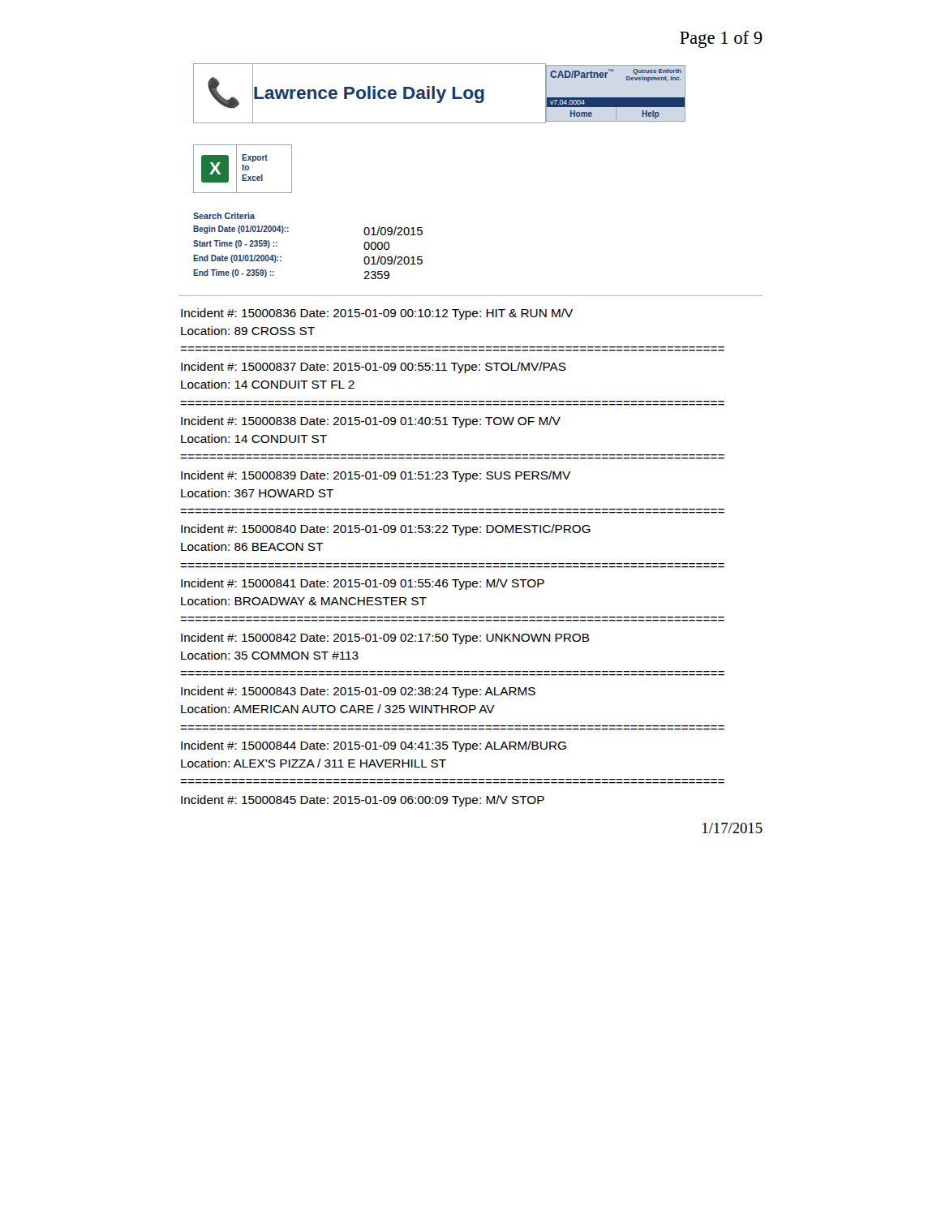Page 1 of 9
| 📞 | Lawrence Police Daily Log | CAD/Partner ™ Queues Enforth Development, Inc. v7.04.0004 Home Help |
X
Export
to
Excel
Search Criteria
| Begin Date (01/01/2004):: | 01/09/2015 |
| Start Time (0 - 2359) :: | 0000 |
| End Date (01/01/2004):: | 01/09/2015 |
| End Time (0 - 2359) :: | 2359 |
Incident #: 15000836 Date: 2015-01-09 00:10:12 Type: HIT & RUN M/V
Location: 89 CROSS ST
=========================================================================== Incident #: 15000837 Date: 2015-01-09 00:55:11 Type: STOL/MV/PAS
Location: 14 CONDUIT ST FL 2
=========================================================================== Incident #: 15000838 Date: 2015-01-09 01:40:51 Type: TOW OF M/V
Location: 14 CONDUIT ST
=========================================================================== Incident #: 15000839 Date: 2015-01-09 01:51:23 Type: SUS PERS/MV
Location: 367 HOWARD ST
=========================================================================== Incident #: 15000840 Date: 2015-01-09 01:53:22 Type: DOMESTIC/PROG
Location: 86 BEACON ST
=========================================================================== Incident #: 15000841 Date: 2015-01-09 01:55:46 Type: M/V STOP
Location: BROADWAY & MANCHESTER ST
=========================================================================== Incident #: 15000842 Date: 2015-01-09 02:17:50 Type: UNKNOWN PROB
Location: 35 COMMON ST #113
=========================================================================== Incident #: 15000843 Date: 2015-01-09 02:38:24 Type: ALARMS
Location: AMERICAN AUTO CARE / 325 WINTHROP AV
=========================================================================== Incident #: 15000844 Date: 2015-01-09 04:41:35 Type: ALARM/BURG
Location: ALEX'S PIZZA / 311 E HAVERHILL ST
=========================================================================== Incident #: 15000845 Date: 2015-01-09 06:00:09 Type: M/V STOP
1/17/2015